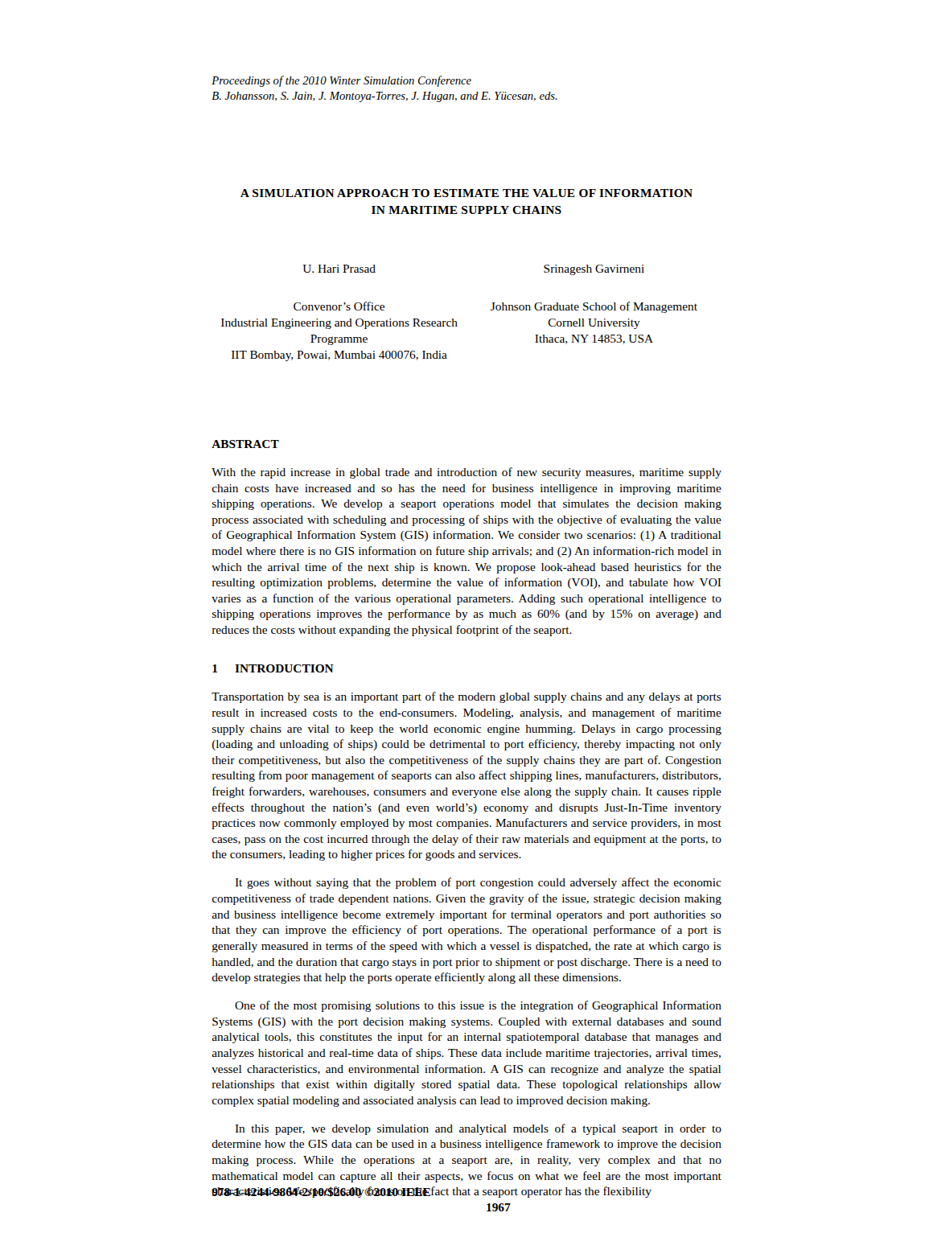Proceedings of the 2010 Winter Simulation Conference
B. Johansson, S. Jain, J. Montoya-Torres, J. Hugan, and E. Yücesan, eds.
A Simulation Approach to Estimate the Value of Information
in Maritime Supply Chains
| U. Hari Prasad Convenor’s Office Industrial Engineering and Operations Research Programme IIT Bombay, Powai, Mumbai 400076, India | Srinagesh Gavirneni Johnson Graduate School of Management Cornell University Ithaca, NY 14853, USA |
Abstract
With the rapid increase in global trade and introduction of new security measures, maritime supply chain costs have increased and so has the need for business intelligence in improving maritime shipping operations. We develop a seaport operations model that simulates the decision making process associated with scheduling and processing of ships with the objective of evaluating the value of Geographical Information System (GIS) information. We consider two scenarios: (1) A traditional model where there is no GIS information on future ship arrivals; and (2) An information-rich model in which the arrival time of the next ship is known. We propose look-ahead based heuristics for the resulting optimization problems, determine the value of information (VOI), and tabulate how VOI varies as a function of the various operational parameters. Adding such operational intelligence to shipping operations improves the performance by as much as 60% (and by 15% on average) and reduces the costs without expanding the physical footprint of the seaport.
1 INTRODUCTION
Transportation by sea is an important part of the modern global supply chains and any delays at ports result in increased costs to the end-consumers. Modeling, analysis, and management of maritime supply chains are vital to keep the world economic engine humming. Delays in cargo processing (loading and unloading of ships) could be detrimental to port efficiency, thereby impacting not only their competitiveness, but also the competitiveness of the supply chains they are part of. Congestion resulting from poor management of seaports can also affect shipping lines, manufacturers, distributors, freight forwarders, warehouses, consumers and everyone else along the supply chain. It causes ripple effects throughout the nation’s (and even world’s) economy and disrupts Just-In-Time inventory practices now commonly employed by most companies. Manufacturers and service providers, in most cases, pass on the cost incurred through the delay of their raw materials and equipment at the ports, to the consumers, leading to higher prices for goods and services.
It goes without saying that the problem of port congestion could adversely affect the economic competitiveness of trade dependent nations. Given the gravity of the issue, strategic decision making and business intelligence become extremely important for terminal operators and port authorities so that they can improve the efficiency of port operations. The operational performance of a port is generally measured in terms of the speed with which a vessel is dispatched, the rate at which cargo is handled, and the duration that cargo stays in port prior to shipment or post discharge. There is a need to develop strategies that help the ports operate efficiently along all these dimensions.
One of the most promising solutions to this issue is the integration of Geographical Information Systems (GIS) with the port decision making systems. Coupled with external databases and sound analytical tools, this constitutes the input for an internal spatiotemporal database that manages and analyzes historical and real-time data of ships. These data include maritime trajectories, arrival times, vessel characteristics, and environmental information. A GIS can recognize and analyze the spatial relationships that exist within digitally stored spatial data. These topological relationships allow complex spatial modeling and associated analysis can lead to improved decision making.
In this paper, we develop simulation and analytical models of a typical seaport in order to determine how the GIS data can be used in a business intelligence framework to improve the decision making process. While the operations at a seaport are, in reality, very complex and that no mathematical model can capture all their aspects, we focus on what we feel are the most important characteristics. We specifically focus on the fact that a seaport operator has the flexibility
978-1-4244-9864-2/10/$26.00 ©2010 IEEE 1967